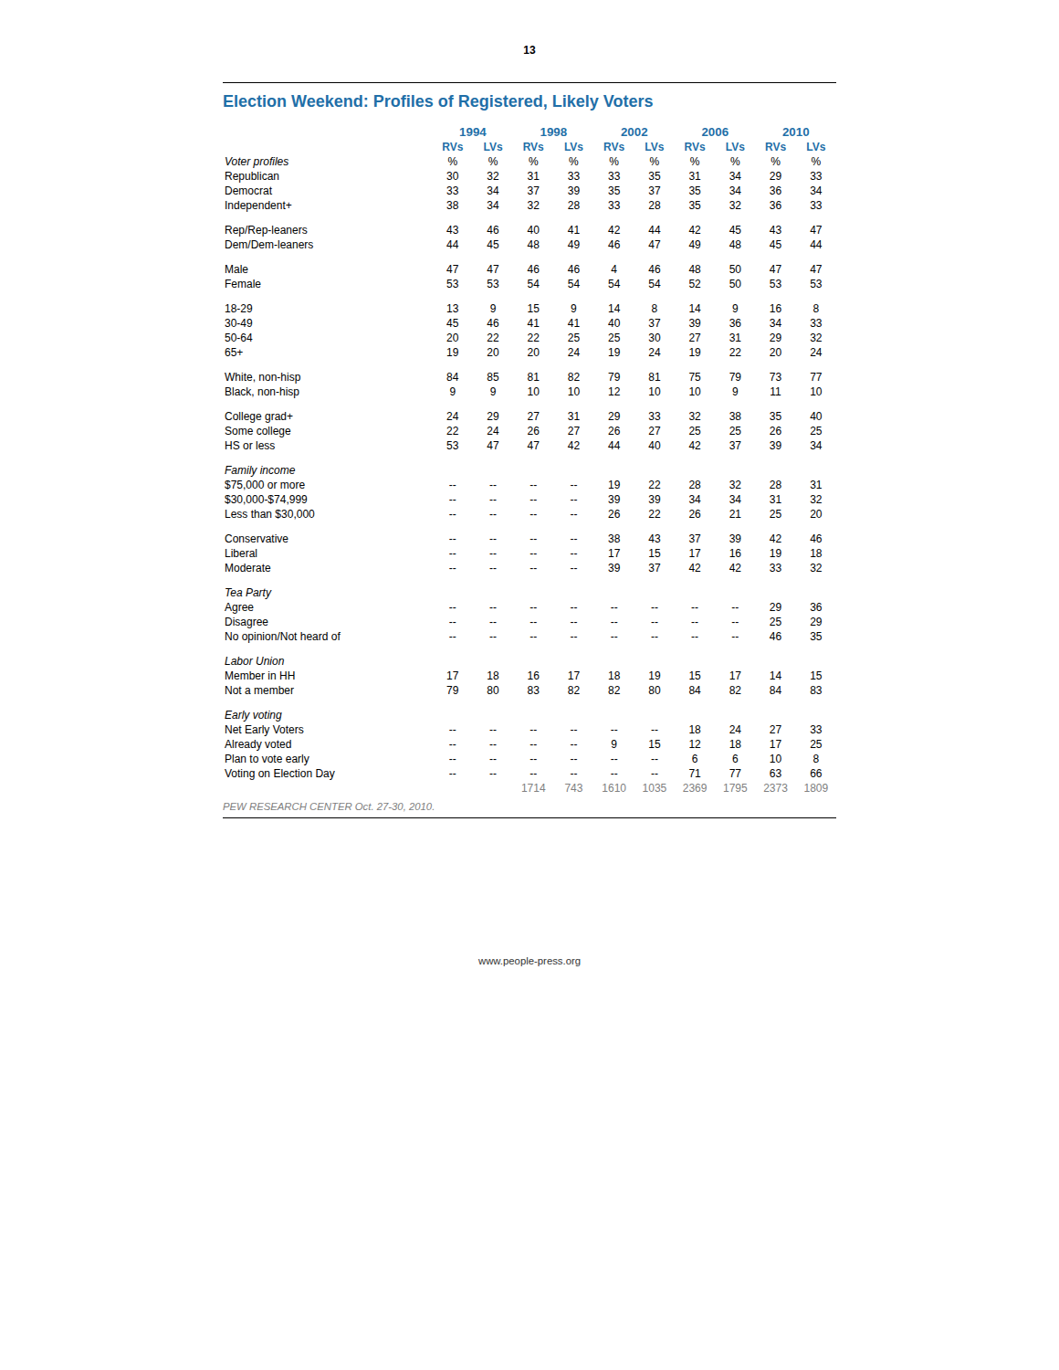13
Election Weekend: Profiles of Registered, Likely Voters
| | 1994 | 1998 | 2002 | 2006 | 2010 |
| --- | --- | --- | --- | --- | --- |
| | RVs | LVs | RVs | LVs | RVs | LVs | RVs | LVs | RVs | LVs |
| Voter profiles | % | % | % | % | % | % | % | % | % | % |
| Republican | 30 | 32 | 31 | 33 | 33 | 35 | 31 | 34 | 29 | 33 |
| Democrat | 33 | 34 | 37 | 39 | 35 | 37 | 35 | 34 | 36 | 34 |
| Independent+ | 38 | 34 | 32 | 28 | 33 | 28 | 35 | 32 | 36 | 33 |
| Rep/Rep-leaners | 43 | 46 | 40 | 41 | 42 | 44 | 42 | 45 | 43 | 47 |
| Dem/Dem-leaners | 44 | 45 | 48 | 49 | 46 | 47 | 49 | 48 | 45 | 44 |
| Male | 47 | 47 | 46 | 46 | 4 | 46 | 48 | 50 | 47 | 47 |
| Female | 53 | 53 | 54 | 54 | 54 | 54 | 52 | 50 | 53 | 53 |
| 18-29 | 13 | 9 | 15 | 9 | 14 | 8 | 14 | 9 | 16 | 8 |
| 30-49 | 45 | 46 | 41 | 41 | 40 | 37 | 39 | 36 | 34 | 33 |
| 50-64 | 20 | 22 | 22 | 25 | 25 | 30 | 27 | 31 | 29 | 32 |
| 65+ | 19 | 20 | 20 | 24 | 19 | 24 | 19 | 22 | 20 | 24 |
| White, non-hisp | 84 | 85 | 81 | 82 | 79 | 81 | 75 | 79 | 73 | 77 |
| Black, non-hisp | 9 | 9 | 10 | 10 | 12 | 10 | 10 | 9 | 11 | 10 |
| College grad+ | 24 | 29 | 27 | 31 | 29 | 33 | 32 | 38 | 35 | 40 |
| Some college | 22 | 24 | 26 | 27 | 26 | 27 | 25 | 25 | 26 | 25 |
| HS or less | 53 | 47 | 47 | 42 | 44 | 40 | 42 | 37 | 39 | 34 |
| Family income | |
| $75,000 or more | -- | -- | -- | -- | 19 | 22 | 28 | 32 | 28 | 31 |
| $30,000-$74,999 | -- | -- | -- | -- | 39 | 39 | 34 | 34 | 31 | 32 |
| Less than $30,000 | -- | -- | -- | -- | 26 | 22 | 26 | 21 | 25 | 20 |
| Conservative | -- | -- | -- | -- | 38 | 43 | 37 | 39 | 42 | 46 |
| Liberal | -- | -- | -- | -- | 17 | 15 | 17 | 16 | 19 | 18 |
| Moderate | -- | -- | -- | -- | 39 | 37 | 42 | 42 | 33 | 32 |
| Tea Party | |
| Agree | -- | -- | -- | -- | -- | -- | -- | -- | 29 | 36 |
| Disagree | -- | -- | -- | -- | -- | -- | -- | -- | 25 | 29 |
| No opinion/Not heard of | -- | -- | -- | -- | -- | -- | -- | -- | 46 | 35 |
| Labor Union | |
| Member in HH | 17 | 18 | 16 | 17 | 18 | 19 | 15 | 17 | 14 | 15 |
| Not a member | 79 | 80 | 83 | 82 | 82 | 80 | 84 | 82 | 84 | 83 |
| Early voting | |
| Net Early Voters | -- | -- | -- | -- | -- | -- | 18 | 24 | 27 | 33 |
| Already voted | -- | -- | -- | -- | 9 | 15 | 12 | 18 | 17 | 25 |
| Plan to vote early | -- | -- | -- | -- | -- | -- | 6 | 6 | 10 | 8 |
| Voting on Election Day | -- | -- | -- | -- | -- | -- | 71 | 77 | 63 | 66 |
| | | | 1714 | 743 | 1610 | 1035 | 2369 | 1795 | 2373 | 1809 |
PEW RESEARCH CENTER Oct. 27-30, 2010.
www.people-press.org